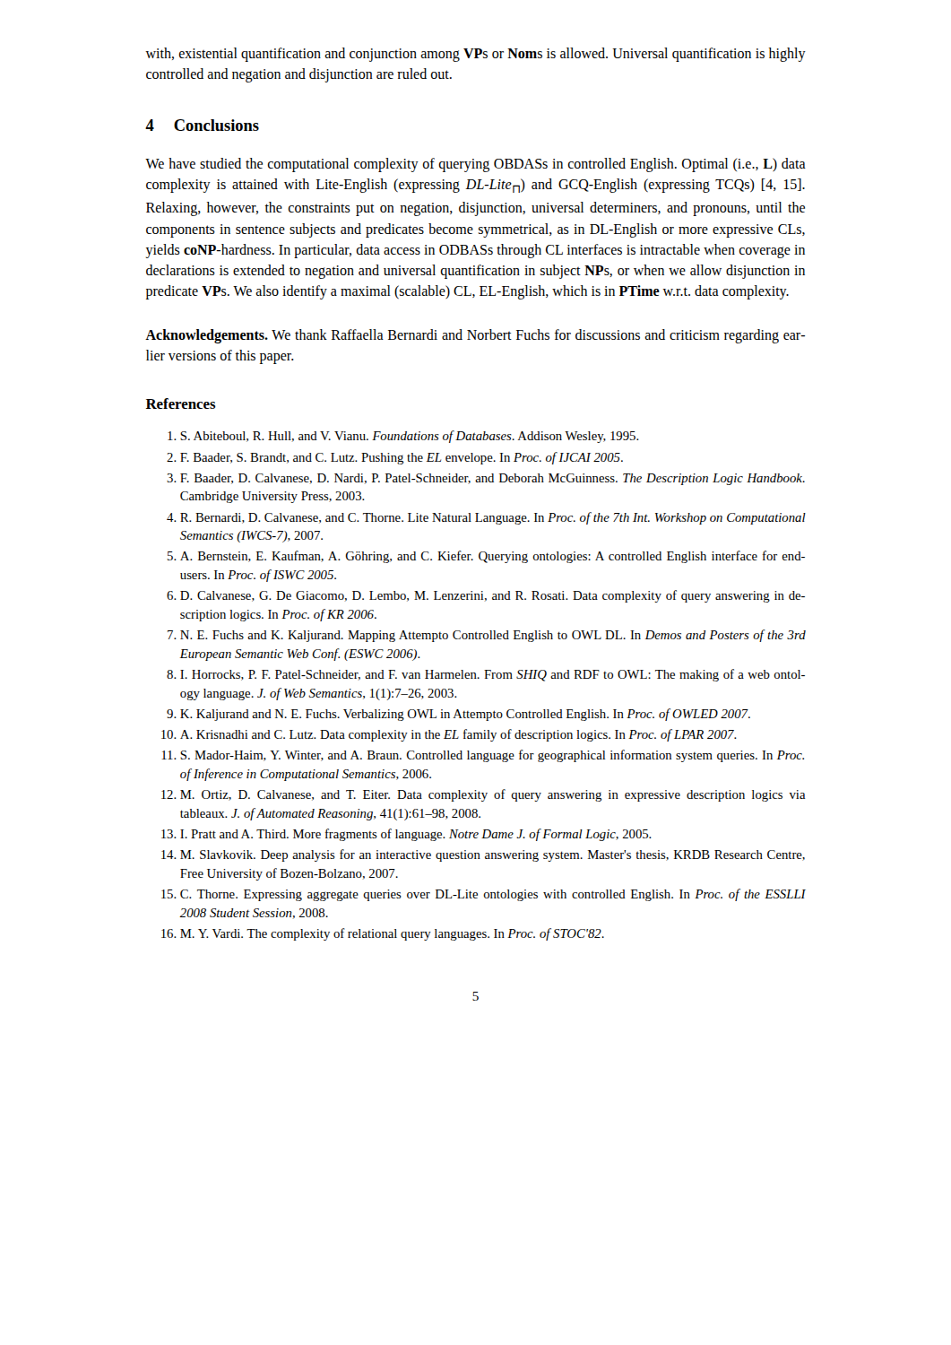with, existential quantification and conjunction among VPs or Noms is allowed. Universal quantification is highly controlled and negation and disjunction are ruled out.
4 Conclusions
We have studied the computational complexity of querying OBDASs in controlled English. Optimal (i.e., L) data complexity is attained with Lite-English (expressing DL-Lite⊓) and GCQ-English (expressing TCQs) [4, 15]. Relaxing, however, the constraints put on negation, disjunction, universal determiners, and pronouns, until the components in sentence subjects and predicates become symmetrical, as in DL-English or more expressive CLs, yields coNP-hardness. In particular, data access in ODBASs through CL interfaces is intractable when coverage in declarations is extended to negation and universal quantification in subject NPs, or when we allow disjunction in predicate VPs. We also identify a maximal (scalable) CL, EL-English, which is in PTime w.r.t. data complexity.
Acknowledgements. We thank Raffaella Bernardi and Norbert Fuchs for discussions and criticism regarding earlier versions of this paper.
References
S. Abiteboul, R. Hull, and V. Vianu. Foundations of Databases. Addison Wesley, 1995.
F. Baader, S. Brandt, and C. Lutz. Pushing the EL envelope. In Proc. of IJCAI 2005.
F. Baader, D. Calvanese, D. Nardi, P. Patel-Schneider, and Deborah McGuinness. The Description Logic Handbook. Cambridge University Press, 2003.
R. Bernardi, D. Calvanese, and C. Thorne. Lite Natural Language. In Proc. of the 7th Int. Workshop on Computational Semantics (IWCS-7), 2007.
A. Bernstein, E. Kaufman, A. Göhring, and C. Kiefer. Querying ontologies: A controlled English interface for end-users. In Proc. of ISWC 2005.
D. Calvanese, G. De Giacomo, D. Lembo, M. Lenzerini, and R. Rosati. Data complexity of query answering in description logics. In Proc. of KR 2006.
N. E. Fuchs and K. Kaljurand. Mapping Attempto Controlled English to OWL DL. In Demos and Posters of the 3rd European Semantic Web Conf. (ESWC 2006).
I. Horrocks, P. F. Patel-Schneider, and F. van Harmelen. From SHIQ and RDF to OWL: The making of a web ontology language. J. of Web Semantics, 1(1):7–26, 2003.
K. Kaljurand and N. E. Fuchs. Verbalizing OWL in Attempto Controlled English. In Proc. of OWLED 2007.
A. Krisnadhi and C. Lutz. Data complexity in the EL family of description logics. In Proc. of LPAR 2007.
S. Mador-Haim, Y. Winter, and A. Braun. Controlled language for geographical information system queries. In Proc. of Inference in Computational Semantics, 2006.
M. Ortiz, D. Calvanese, and T. Eiter. Data complexity of query answering in expressive description logics via tableaux. J. of Automated Reasoning, 41(1):61–98, 2008.
I. Pratt and A. Third. More fragments of language. Notre Dame J. of Formal Logic, 2005.
M. Slavkovik. Deep analysis for an interactive question answering system. Master's thesis, KRDB Research Centre, Free University of Bozen-Bolzano, 2007.
C. Thorne. Expressing aggregate queries over DL-Lite ontologies with controlled English. In Proc. of the ESSLLI 2008 Student Session, 2008.
M. Y. Vardi. The complexity of relational query languages. In Proc. of STOC'82.
5